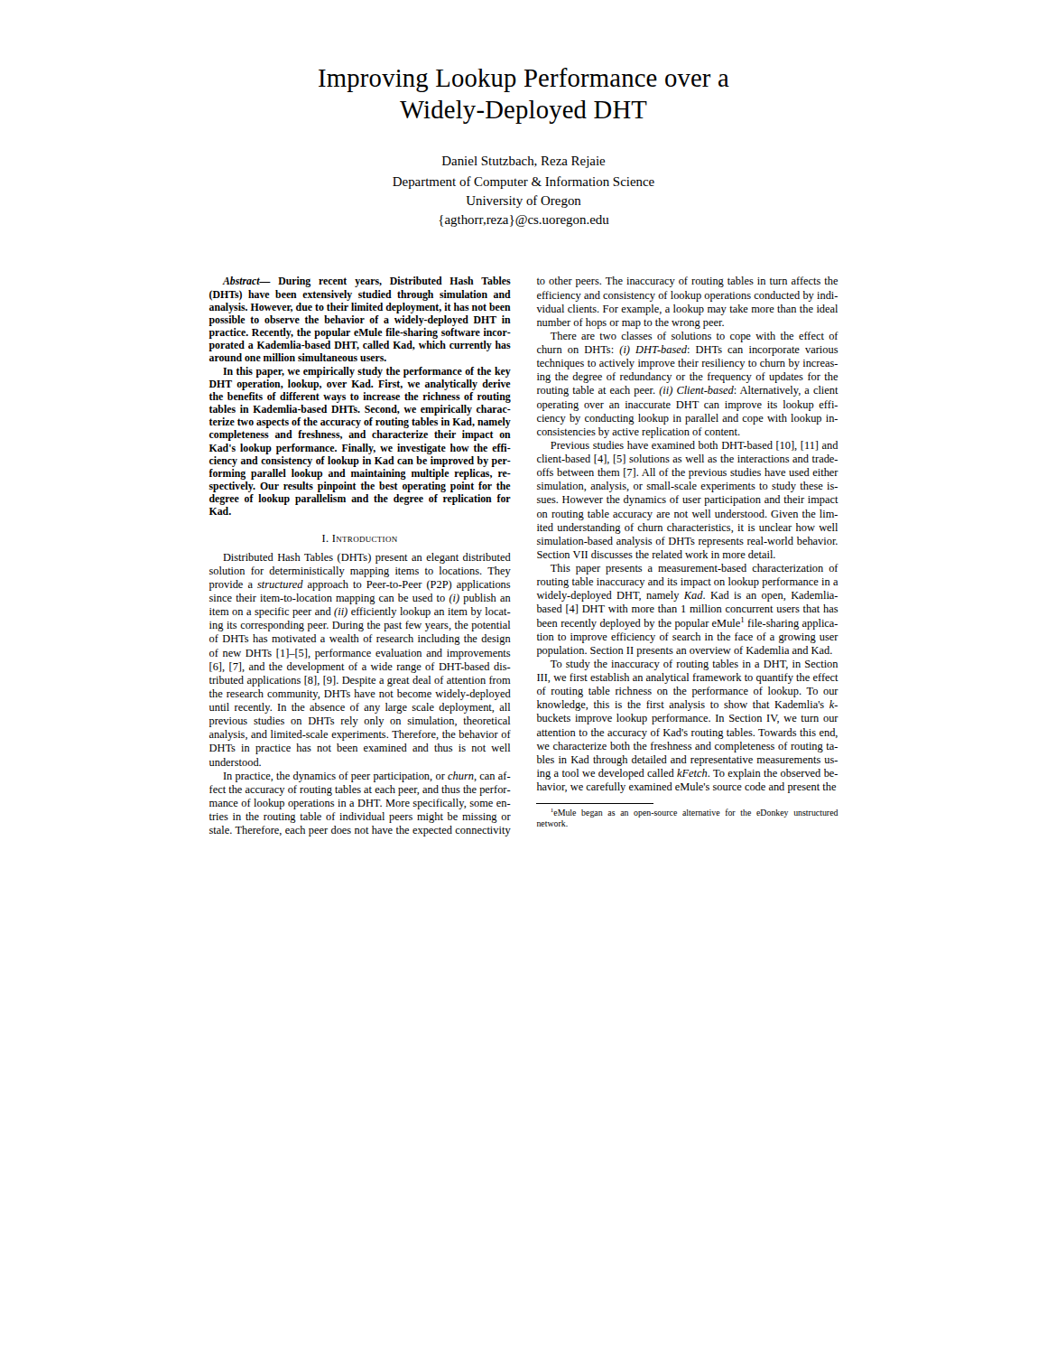Improving Lookup Performance over a
Widely-Deployed DHT
Daniel Stutzbach, Reza Rejaie
Department of Computer & Information Science
University of Oregon
{agthorr,reza}@cs.uoregon.edu
Abstract— During recent years, Distributed Hash Tables (DHTs) have been extensively studied through simulation and analysis. However, due to their limited deployment, it has not been possible to observe the behavior of a widely-deployed DHT in practice. Recently, the popular eMule file-sharing software incorporated a Kademlia-based DHT, called Kad, which currently has around one million simultaneous users.
In this paper, we empirically study the performance of the key DHT operation, lookup, over Kad. First, we analytically derive the benefits of different ways to increase the richness of routing tables in Kademlia-based DHTs. Second, we empirically characterize two aspects of the accuracy of routing tables in Kad, namely completeness and freshness, and characterize their impact on Kad's lookup performance. Finally, we investigate how the efficiency and consistency of lookup in Kad can be improved by performing parallel lookup and maintaining multiple replicas, respectively. Our results pinpoint the best operating point for the degree of lookup parallelism and the degree of replication for Kad.
I. Introduction
Distributed Hash Tables (DHTs) present an elegant distributed solution for deterministically mapping items to locations. They provide a structured approach to Peer-to-Peer (P2P) applications since their item-to-location mapping can be used to (i) publish an item on a specific peer and (ii) efficiently lookup an item by locating its corresponding peer. During the past few years, the potential of DHTs has motivated a wealth of research including the design of new DHTs [1]–[5], performance evaluation and improvements [6], [7], and the development of a wide range of DHT-based distributed applications [8], [9]. Despite a great deal of attention from the research community, DHTs have not become widely-deployed until recently. In the absence of any large scale deployment, all previous studies on DHTs rely only on simulation, theoretical analysis, and limited-scale experiments. Therefore, the behavior of DHTs in practice has not been examined and thus is not well understood.
In practice, the dynamics of peer participation, or churn, can affect the accuracy of routing tables at each peer, and thus the performance of lookup operations in a DHT. More specifically, some entries in the routing table of individual peers might be missing or stale. Therefore, each peer does not have the expected connectivity to other peers. The inaccuracy of routing tables in turn affects the efficiency and consistency of lookup operations conducted by individual clients. For example, a lookup may take more than the ideal number of hops or map to the wrong peer.
There are two classes of solutions to cope with the effect of churn on DHTs: (i) DHT-based: DHTs can incorporate various techniques to actively improve their resiliency to churn by increasing the degree of redundancy or the frequency of updates for the routing table at each peer. (ii) Client-based: Alternatively, a client operating over an inaccurate DHT can improve its lookup efficiency by conducting lookup in parallel and cope with lookup inconsistencies by active replication of content.
Previous studies have examined both DHT-based [10], [11] and client-based [4], [5] solutions as well as the interactions and trade-offs between them [7]. All of the previous studies have used either simulation, analysis, or small-scale experiments to study these issues. However the dynamics of user participation and their impact on routing table accuracy are not well understood. Given the limited understanding of churn characteristics, it is unclear how well simulation-based analysis of DHTs represents real-world behavior. Section VII discusses the related work in more detail.
This paper presents a measurement-based characterization of routing table inaccuracy and its impact on lookup performance in a widely-deployed DHT, namely Kad. Kad is an open, Kademlia-based [4] DHT with more than 1 million concurrent users that has been recently deployed by the popular eMule1 file-sharing application to improve efficiency of search in the face of a growing user population. Section II presents an overview of Kademlia and Kad.
To study the inaccuracy of routing tables in a DHT, in Section III, we first establish an analytical framework to quantify the effect of routing table richness on the performance of lookup. To our knowledge, this is the first analysis to show that Kademlia's k-buckets improve lookup performance. In Section IV, we turn our attention to the accuracy of Kad's routing tables. Towards this end, we characterize both the freshness and completeness of routing tables in Kad through detailed and representative measurements using a tool we developed called kFetch. To explain the observed behavior, we carefully examined eMule's source code and present the
1eMule began as an open-source alternative for the eDonkey unstructured network.